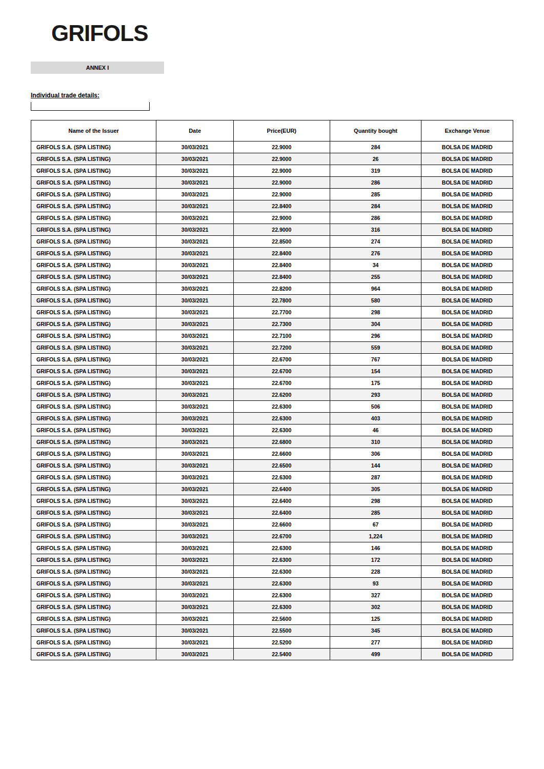GRIFOLS
ANNEX I
Individual trade details:
| Name of the Issuer | Date | Price(EUR) | Quantity bought | Exchange Venue |
| --- | --- | --- | --- | --- |
| GRIFOLS S.A. (SPA LISTING) | 30/03/2021 | 22.9000 | 284 | BOLSA DE MADRID |
| GRIFOLS S.A. (SPA LISTING) | 30/03/2021 | 22.9000 | 26 | BOLSA DE MADRID |
| GRIFOLS S.A. (SPA LISTING) | 30/03/2021 | 22.9000 | 319 | BOLSA DE MADRID |
| GRIFOLS S.A. (SPA LISTING) | 30/03/2021 | 22.9000 | 286 | BOLSA DE MADRID |
| GRIFOLS S.A. (SPA LISTING) | 30/03/2021 | 22.9000 | 285 | BOLSA DE MADRID |
| GRIFOLS S.A. (SPA LISTING) | 30/03/2021 | 22.8400 | 284 | BOLSA DE MADRID |
| GRIFOLS S.A. (SPA LISTING) | 30/03/2021 | 22.9000 | 286 | BOLSA DE MADRID |
| GRIFOLS S.A. (SPA LISTING) | 30/03/2021 | 22.9000 | 316 | BOLSA DE MADRID |
| GRIFOLS S.A. (SPA LISTING) | 30/03/2021 | 22.8500 | 274 | BOLSA DE MADRID |
| GRIFOLS S.A. (SPA LISTING) | 30/03/2021 | 22.8400 | 276 | BOLSA DE MADRID |
| GRIFOLS S.A. (SPA LISTING) | 30/03/2021 | 22.8400 | 34 | BOLSA DE MADRID |
| GRIFOLS S.A. (SPA LISTING) | 30/03/2021 | 22.8400 | 255 | BOLSA DE MADRID |
| GRIFOLS S.A. (SPA LISTING) | 30/03/2021 | 22.8200 | 964 | BOLSA DE MADRID |
| GRIFOLS S.A. (SPA LISTING) | 30/03/2021 | 22.7800 | 580 | BOLSA DE MADRID |
| GRIFOLS S.A. (SPA LISTING) | 30/03/2021 | 22.7700 | 298 | BOLSA DE MADRID |
| GRIFOLS S.A. (SPA LISTING) | 30/03/2021 | 22.7300 | 304 | BOLSA DE MADRID |
| GRIFOLS S.A. (SPA LISTING) | 30/03/2021 | 22.7100 | 296 | BOLSA DE MADRID |
| GRIFOLS S.A. (SPA LISTING) | 30/03/2021 | 22.7200 | 559 | BOLSA DE MADRID |
| GRIFOLS S.A. (SPA LISTING) | 30/03/2021 | 22.6700 | 767 | BOLSA DE MADRID |
| GRIFOLS S.A. (SPA LISTING) | 30/03/2021 | 22.6700 | 154 | BOLSA DE MADRID |
| GRIFOLS S.A. (SPA LISTING) | 30/03/2021 | 22.6700 | 175 | BOLSA DE MADRID |
| GRIFOLS S.A. (SPA LISTING) | 30/03/2021 | 22.6200 | 293 | BOLSA DE MADRID |
| GRIFOLS S.A. (SPA LISTING) | 30/03/2021 | 22.6300 | 506 | BOLSA DE MADRID |
| GRIFOLS S.A. (SPA LISTING) | 30/03/2021 | 22.6300 | 403 | BOLSA DE MADRID |
| GRIFOLS S.A. (SPA LISTING) | 30/03/2021 | 22.6300 | 46 | BOLSA DE MADRID |
| GRIFOLS S.A. (SPA LISTING) | 30/03/2021 | 22.6800 | 310 | BOLSA DE MADRID |
| GRIFOLS S.A. (SPA LISTING) | 30/03/2021 | 22.6600 | 306 | BOLSA DE MADRID |
| GRIFOLS S.A. (SPA LISTING) | 30/03/2021 | 22.6500 | 144 | BOLSA DE MADRID |
| GRIFOLS S.A. (SPA LISTING) | 30/03/2021 | 22.6300 | 287 | BOLSA DE MADRID |
| GRIFOLS S.A. (SPA LISTING) | 30/03/2021 | 22.6400 | 305 | BOLSA DE MADRID |
| GRIFOLS S.A. (SPA LISTING) | 30/03/2021 | 22.6400 | 298 | BOLSA DE MADRID |
| GRIFOLS S.A. (SPA LISTING) | 30/03/2021 | 22.6400 | 285 | BOLSA DE MADRID |
| GRIFOLS S.A. (SPA LISTING) | 30/03/2021 | 22.6600 | 67 | BOLSA DE MADRID |
| GRIFOLS S.A. (SPA LISTING) | 30/03/2021 | 22.6700 | 1,224 | BOLSA DE MADRID |
| GRIFOLS S.A. (SPA LISTING) | 30/03/2021 | 22.6300 | 146 | BOLSA DE MADRID |
| GRIFOLS S.A. (SPA LISTING) | 30/03/2021 | 22.6300 | 172 | BOLSA DE MADRID |
| GRIFOLS S.A. (SPA LISTING) | 30/03/2021 | 22.6300 | 228 | BOLSA DE MADRID |
| GRIFOLS S.A. (SPA LISTING) | 30/03/2021 | 22.6300 | 93 | BOLSA DE MADRID |
| GRIFOLS S.A. (SPA LISTING) | 30/03/2021 | 22.6300 | 327 | BOLSA DE MADRID |
| GRIFOLS S.A. (SPA LISTING) | 30/03/2021 | 22.6300 | 302 | BOLSA DE MADRID |
| GRIFOLS S.A. (SPA LISTING) | 30/03/2021 | 22.5600 | 125 | BOLSA DE MADRID |
| GRIFOLS S.A. (SPA LISTING) | 30/03/2021 | 22.5500 | 345 | BOLSA DE MADRID |
| GRIFOLS S.A. (SPA LISTING) | 30/03/2021 | 22.5200 | 277 | BOLSA DE MADRID |
| GRIFOLS S.A. (SPA LISTING) | 30/03/2021 | 22.5400 | 499 | BOLSA DE MADRID |